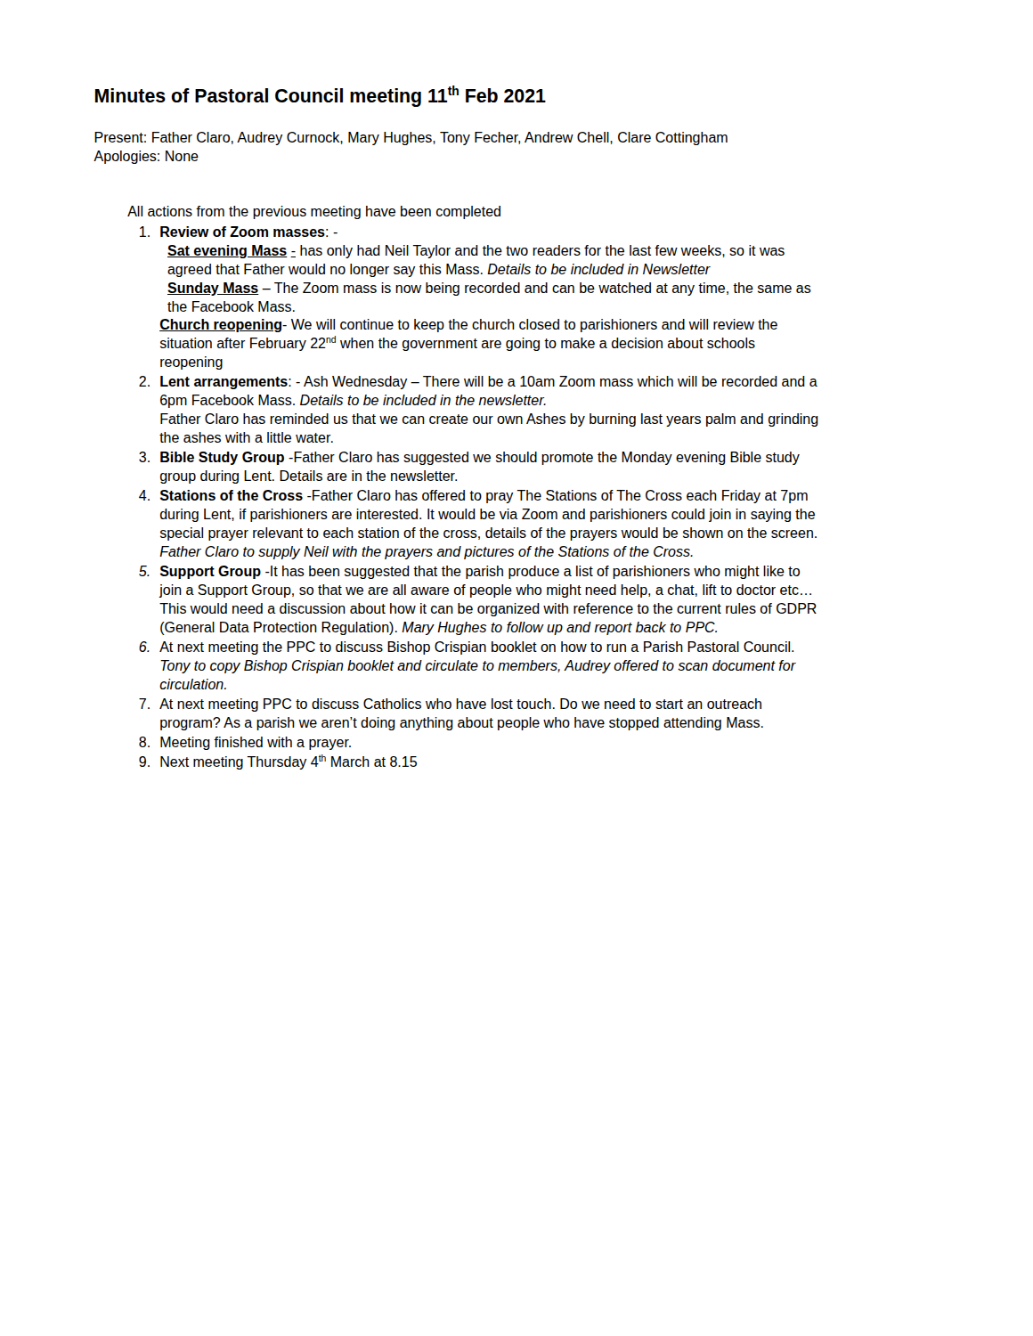Minutes of Pastoral Council meeting 11th Feb 2021
Present: Father Claro, Audrey Curnock, Mary Hughes, Tony Fecher, Andrew Chell, Clare Cottingham Apologies: None
All actions from the previous meeting have been completed
Review of Zoom masses: -
Sat evening Mass - has only had Neil Taylor and the two readers for the last few weeks, so it was agreed that Father would no longer say this Mass. Details to be included in Newsletter Sunday Mass – The Zoom mass is now being recorded and can be watched at any time, the same as the Facebook Mass. Church reopening- We will continue to keep the church closed to parishioners and will review the situation after February 22nd when the government are going to make a decision about schools reopening
Lent arrangements: - Ash Wednesday – There will be a 10am Zoom mass which will be recorded and a 6pm Facebook Mass. Details to be included in the newsletter.
Father Claro has reminded us that we can create our own Ashes by burning last years palm and grinding the ashes with a little water.
Bible Study Group -Father Claro has suggested we should promote the Monday evening Bible study group during Lent. Details are in the newsletter.
Stations of the Cross -Father Claro has offered to pray The Stations of The Cross each Friday at 7pm during Lent, if parishioners are interested. It would be via Zoom and parishioners could join in saying the special prayer relevant to each station of the cross, details of the prayers would be shown on the screen. Father Claro to supply Neil with the prayers and pictures of the Stations of the Cross.
Support Group -It has been suggested that the parish produce a list of parishioners who might like to join a Support Group, so that we are all aware of people who might need help, a chat, lift to doctor etc… This would need a discussion about how it can be organized with reference to the current rules of GDPR (General Data Protection Regulation). Mary Hughes to follow up and report back to PPC.
At next meeting the PPC to discuss Bishop Crispian booklet on how to run a Parish Pastoral Council. Tony to copy Bishop Crispian booklet and circulate to members, Audrey offered to scan document for circulation.
At next meeting PPC to discuss Catholics who have lost touch. Do we need to start an outreach program? As a parish we aren’t doing anything about people who have stopped attending Mass.
Meeting finished with a prayer.
Next meeting Thursday 4th March at 8.15